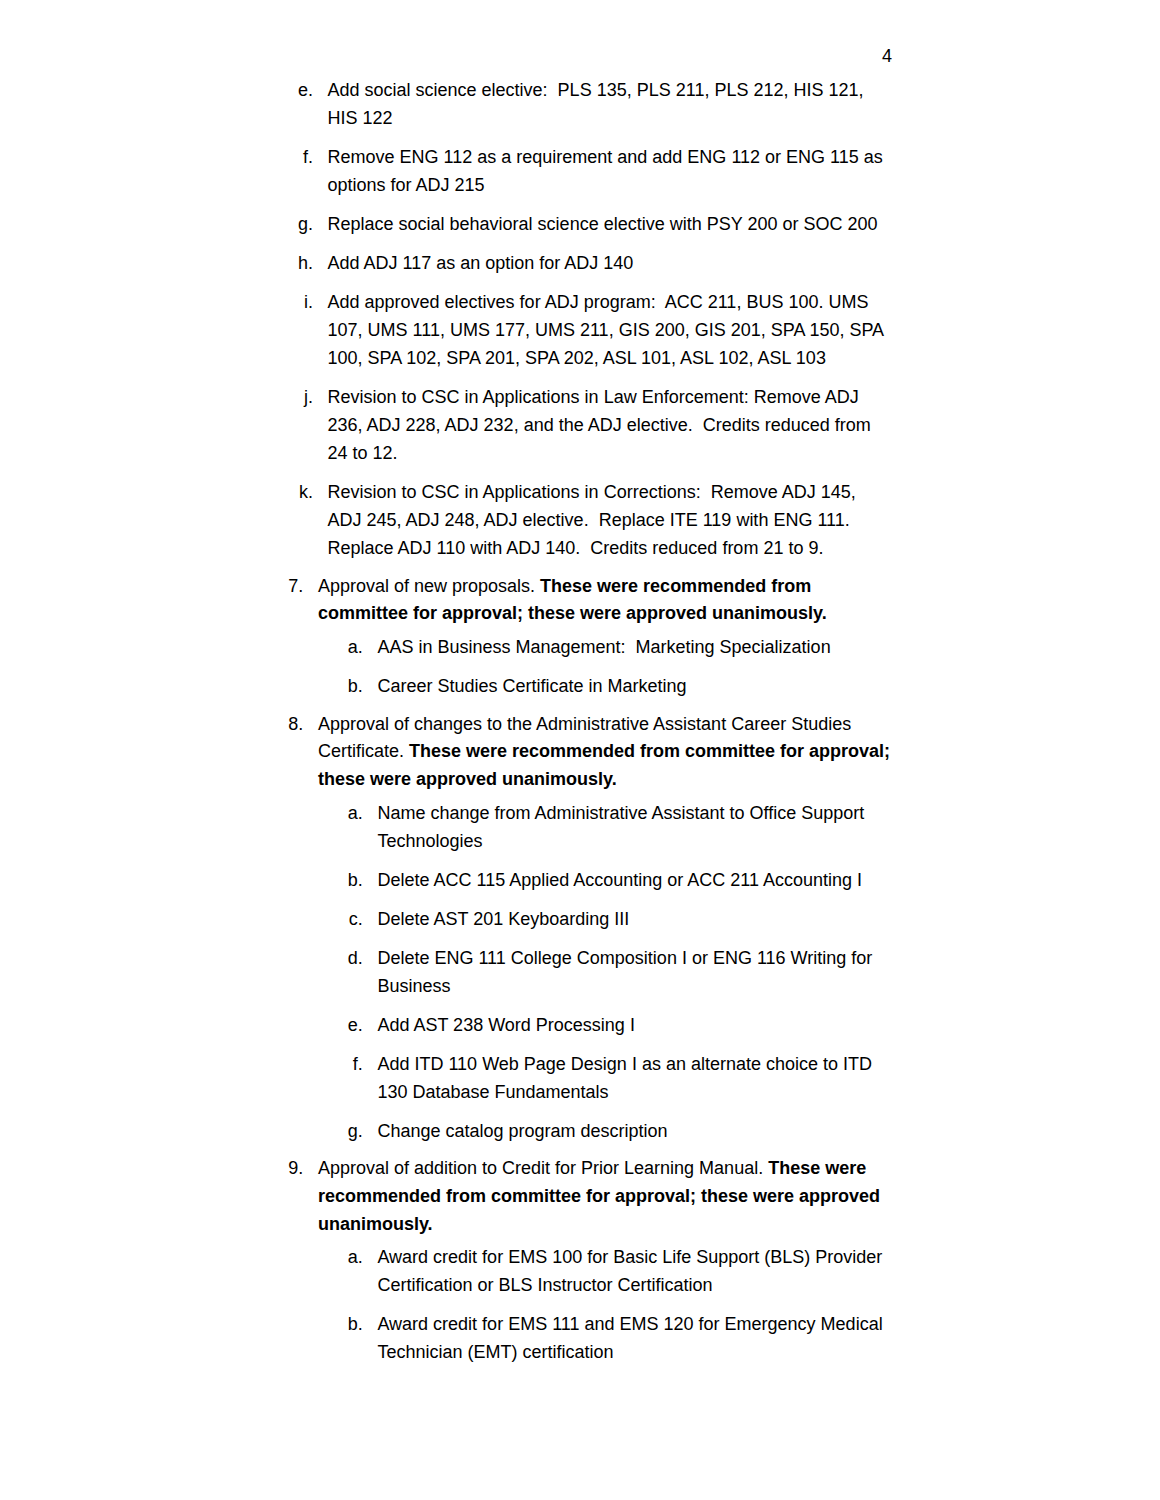4
Add social science elective: PLS 135, PLS 211, PLS 212, HIS 121, HIS 122
Remove ENG 112 as a requirement and add ENG 112 or ENG 115 as options for ADJ 215
Replace social behavioral science elective with PSY 200 or SOC 200
Add ADJ 117 as an option for ADJ 140
Add approved electives for ADJ program: ACC 211, BUS 100. UMS 107, UMS 111, UMS 177, UMS 211, GIS 200, GIS 201, SPA 150, SPA 100, SPA 102, SPA 201, SPA 202, ASL 101, ASL 102, ASL 103
Revision to CSC in Applications in Law Enforcement: Remove ADJ 236, ADJ 228, ADJ 232, and the ADJ elective. Credits reduced from 24 to 12.
Revision to CSC in Applications in Corrections: Remove ADJ 145, ADJ 245, ADJ 248, ADJ elective. Replace ITE 119 with ENG 111. Replace ADJ 110 with ADJ 140. Credits reduced from 21 to 9.
Approval of new proposals. These were recommended from committee for approval; these were approved unanimously.
AAS in Business Management: Marketing Specialization
Career Studies Certificate in Marketing
Approval of changes to the Administrative Assistant Career Studies Certificate. These were recommended from committee for approval; these were approved unanimously.
Name change from Administrative Assistant to Office Support Technologies
Delete ACC 115 Applied Accounting or ACC 211 Accounting I
Delete AST 201 Keyboarding III
Delete ENG 111 College Composition I or ENG 116 Writing for Business
Add AST 238 Word Processing I
Add ITD 110 Web Page Design I as an alternate choice to ITD 130 Database Fundamentals
Change catalog program description
Approval of addition to Credit for Prior Learning Manual. These were recommended from committee for approval; these were approved unanimously.
Award credit for EMS 100 for Basic Life Support (BLS) Provider Certification or BLS Instructor Certification
Award credit for EMS 111 and EMS 120 for Emergency Medical Technician (EMT) certification